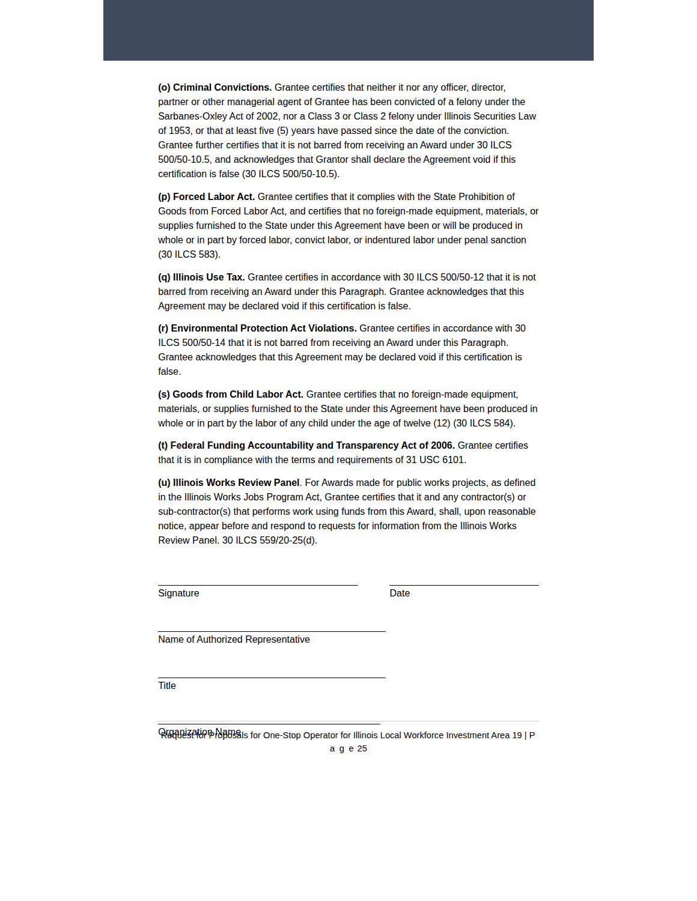(o) Criminal Convictions. Grantee certifies that neither it nor any officer, director, partner or other managerial agent of Grantee has been convicted of a felony under the Sarbanes-Oxley Act of 2002, nor a Class 3 or Class 2 felony under Illinois Securities Law of 1953, or that at least five (5) years have passed since the date of the conviction. Grantee further certifies that it is not barred from receiving an Award under 30 ILCS 500/50-10.5, and acknowledges that Grantor shall declare the Agreement void if this certification is false (30 ILCS 500/50-10.5).
(p) Forced Labor Act. Grantee certifies that it complies with the State Prohibition of Goods from Forced Labor Act, and certifies that no foreign-made equipment, materials, or supplies furnished to the State under this Agreement have been or will be produced in whole or in part by forced labor, convict labor, or indentured labor under penal sanction (30 ILCS 583).
(q) Illinois Use Tax. Grantee certifies in accordance with 30 ILCS 500/50-12 that it is not barred from receiving an Award under this Paragraph. Grantee acknowledges that this Agreement may be declared void if this certification is false.
(r) Environmental Protection Act Violations. Grantee certifies in accordance with 30 ILCS 500/50-14 that it is not barred from receiving an Award under this Paragraph. Grantee acknowledges that this Agreement may be declared void if this certification is false.
(s) Goods from Child Labor Act. Grantee certifies that no foreign-made equipment, materials, or supplies furnished to the State under this Agreement have been produced in whole or in part by the labor of any child under the age of twelve (12) (30 ILCS 584).
(t) Federal Funding Accountability and Transparency Act of 2006. Grantee certifies that it is in compliance with the terms and requirements of 31 USC 6101.
(u) Illinois Works Review Panel. For Awards made for public works projects, as defined in the Illinois Works Jobs Program Act, Grantee certifies that it and any contractor(s) or sub-contractor(s) that performs work using funds from this Award, shall, upon reasonable notice, appear before and respond to requests for information from the Illinois Works Review Panel. 30 ILCS 559/20-25(d).
Signature
Date
Name of Authorized Representative
Title
Organization Name
Request for Proposals for One-Stop Operator for Illinois Local Workforce Investment Area 19 | P a g e 25